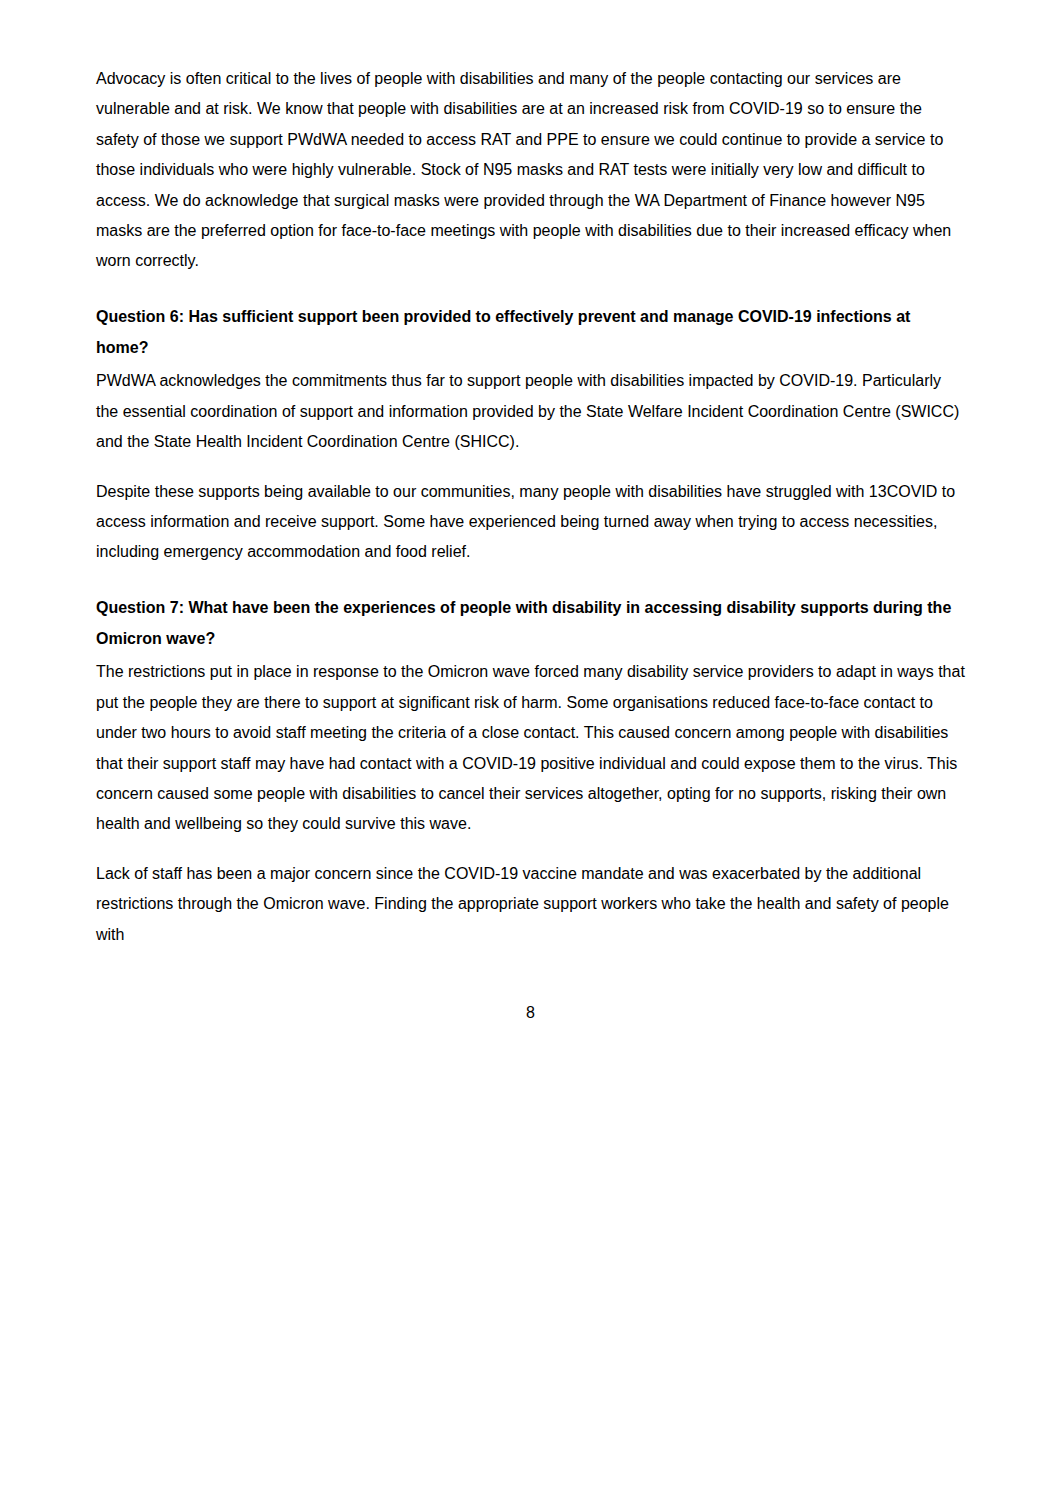Advocacy is often critical to the lives of people with disabilities and many of the people contacting our services are vulnerable and at risk. We know that people with disabilities are at an increased risk from COVID-19 so to ensure the safety of those we support PWdWA needed to access RAT and PPE to ensure we could continue to provide a service to those individuals who were highly vulnerable. Stock of N95 masks and RAT tests were initially very low and difficult to access. We do acknowledge that surgical masks were provided through the WA Department of Finance however N95 masks are the preferred option for face-to-face meetings with people with disabilities due to their increased efficacy when worn correctly.
Question 6: Has sufficient support been provided to effectively prevent and manage COVID-19 infections at home?
PWdWA acknowledges the commitments thus far to support people with disabilities impacted by COVID-19. Particularly the essential coordination of support and information provided by the State Welfare Incident Coordination Centre (SWICC) and the State Health Incident Coordination Centre (SHICC).
Despite these supports being available to our communities, many people with disabilities have struggled with 13COVID to access information and receive support. Some have experienced being turned away when trying to access necessities, including emergency accommodation and food relief.
Question 7: What have been the experiences of people with disability in accessing disability supports during the Omicron wave?
The restrictions put in place in response to the Omicron wave forced many disability service providers to adapt in ways that put the people they are there to support at significant risk of harm. Some organisations reduced face-to-face contact to under two hours to avoid staff meeting the criteria of a close contact. This caused concern among people with disabilities that their support staff may have had contact with a COVID-19 positive individual and could expose them to the virus. This concern caused some people with disabilities to cancel their services altogether, opting for no supports, risking their own health and wellbeing so they could survive this wave.
Lack of staff has been a major concern since the COVID-19 vaccine mandate and was exacerbated by the additional restrictions through the Omicron wave. Finding the appropriate support workers who take the health and safety of people with
8